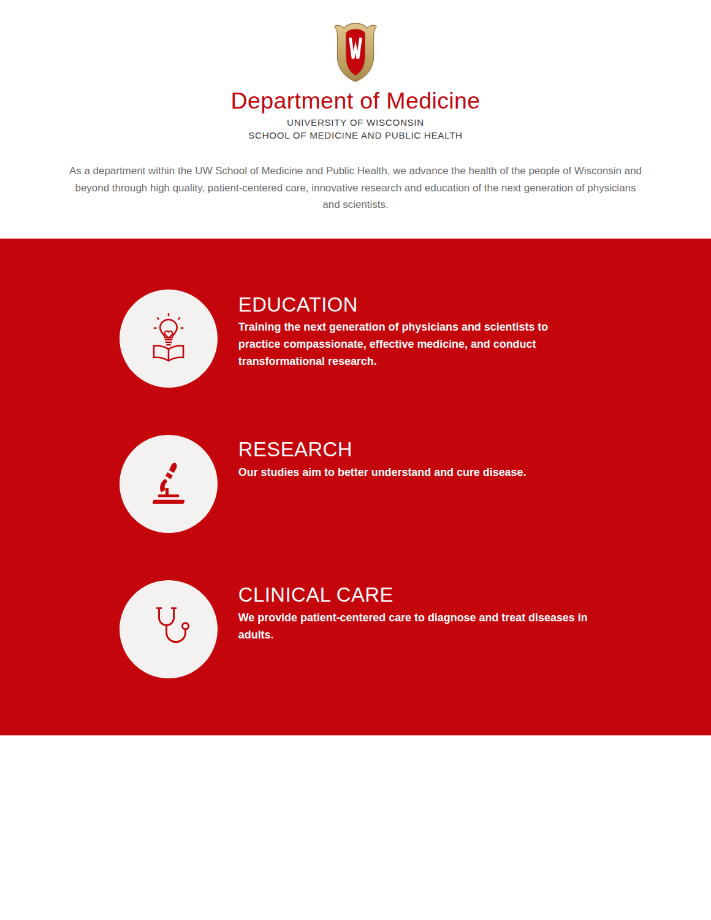Department of Medicine
University of Wisconsin
School of Medicine and Public Health
As a department within the UW School of Medicine and Public Health, we advance the health of the people of Wisconsin and beyond through high quality, patient-centered care, innovative research and education of the next generation of physicians and scientists.
EDUCATION
Training the next generation of physicians and scientists to practice compassionate, effective medicine, and conduct transformational research.
RESEARCH
Our studies aim to better understand and cure disease.
CLINICAL CARE
We provide patient-centered care to diagnose and treat diseases in adults.